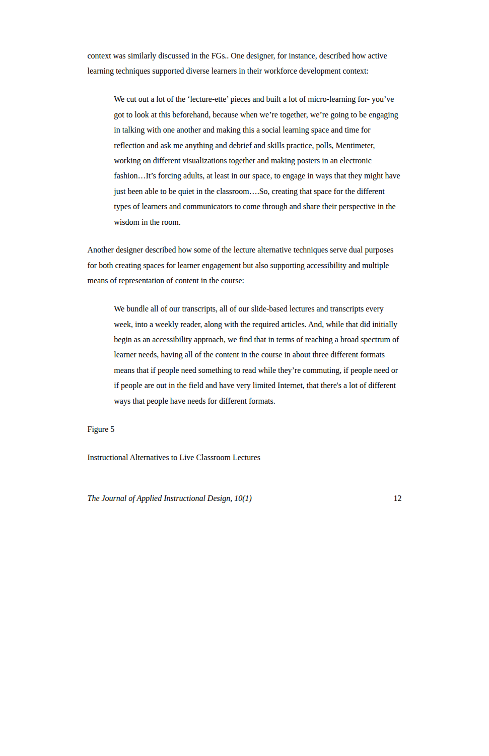context was similarly discussed in the FGs.. One designer, for instance, described how active learning techniques supported diverse learners in their workforce development context:
We cut out a lot of the ‘lecture-ette’ pieces and built a lot of micro-learning for- you’ve got to look at this beforehand, because when we’re together, we’re going to be engaging in talking with one another and making this a social learning space and time for reflection and ask me anything and debrief and skills practice, polls, Mentimeter, working on different visualizations together and making posters in an electronic fashion…It’s forcing adults, at least in our space, to engage in ways that they might have just been able to be quiet in the classroom….So, creating that space for the different types of learners and communicators to come through and share their perspective in the wisdom in the room.
Another designer described how some of the lecture alternative techniques serve dual purposes for both creating spaces for learner engagement but also supporting accessibility and multiple means of representation of content in the course:
We bundle all of our transcripts, all of our slide-based lectures and transcripts every week, into a weekly reader, along with the required articles. And, while that did initially begin as an accessibility approach, we find that in terms of reaching a broad spectrum of learner needs, having all of the content in the course in about three different formats means that if people need something to read while they’re commuting, if people need or if people are out in the field and have very limited Internet, that there's a lot of different ways that people have needs for different formats.
Figure 5
Instructional Alternatives to Live Classroom Lectures
The Journal of Applied Instructional Design, 10(1) 12